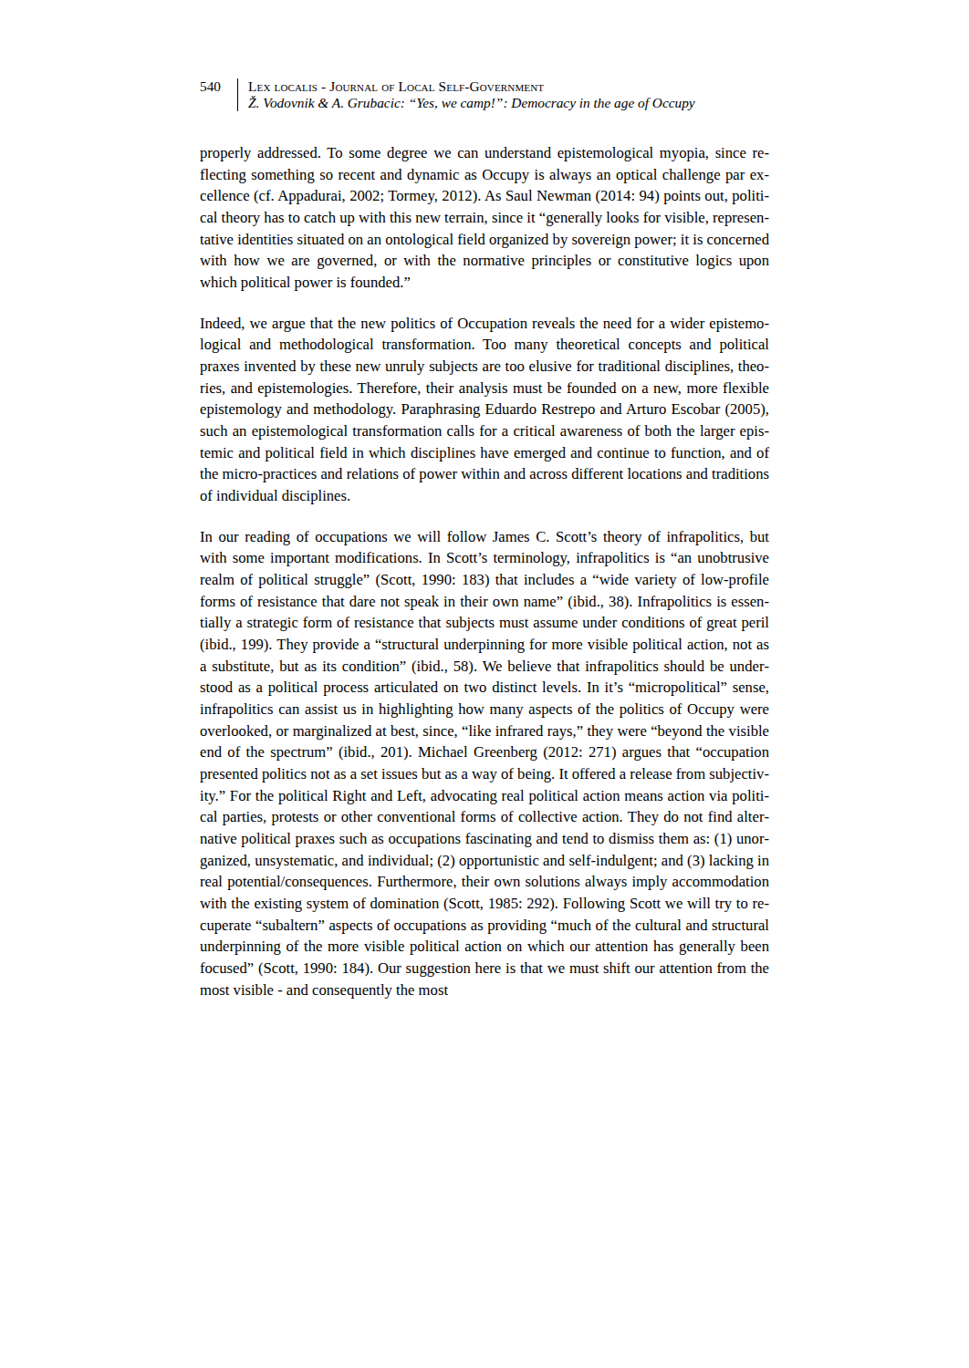540
Lex localis - Journal of Local Self-Government
Ž. Vodovnik & A. Grubacic: “Yes, we camp!”: Democracy in the age of Occupy
properly addressed. To some degree we can understand epistemological myopia, since reflecting something so recent and dynamic as Occupy is always an optical challenge par excellence (cf. Appadurai, 2002; Tormey, 2012). As Saul Newman (2014: 94) points out, political theory has to catch up with this new terrain, since it “generally looks for visible, representative identities situated on an ontological field organized by sovereign power; it is concerned with how we are governed, or with the normative principles or constitutive logics upon which political power is founded.”
Indeed, we argue that the new politics of Occupation reveals the need for a wider epistemological and methodological transformation. Too many theoretical concepts and political praxes invented by these new unruly subjects are too elusive for traditional disciplines, theories, and epistemologies. Therefore, their analysis must be founded on a new, more flexible epistemology and methodology. Paraphrasing Eduardo Restrepo and Arturo Escobar (2005), such an epistemological transformation calls for a critical awareness of both the larger epistemic and political field in which disciplines have emerged and continue to function, and of the micro-practices and relations of power within and across different locations and traditions of individual disciplines.
In our reading of occupations we will follow James C. Scott’s theory of infrapolitics, but with some important modifications. In Scott’s terminology, infrapolitics is “an unobtrusive realm of political struggle” (Scott, 1990: 183) that includes a “wide variety of low-profile forms of resistance that dare not speak in their own name” (ibid., 38). Infrapolitics is essentially a strategic form of resistance that subjects must assume under conditions of great peril (ibid., 199). They provide a “structural underpinning for more visible political action, not as a substitute, but as its condition” (ibid., 58). We believe that infrapolitics should be understood as a political process articulated on two distinct levels. In it’s “micropolitical” sense, infrapolitics can assist us in highlighting how many aspects of the politics of Occupy were overlooked, or marginalized at best, since, “like infrared rays,” they were “beyond the visible end of the spectrum” (ibid., 201). Michael Greenberg (2012: 271) argues that “occupation presented politics not as a set issues but as a way of being. It offered a release from subjectivity.” For the political Right and Left, advocating real political action means action via political parties, protests or other conventional forms of collective action. They do not find alternative political praxes such as occupations fascinating and tend to dismiss them as: (1) unorganized, unsystematic, and individual; (2) opportunistic and self-indulgent; and (3) lacking in real potential/consequences. Furthermore, their own solutions always imply accommodation with the existing system of domination (Scott, 1985: 292). Following Scott we will try to recuperate “subaltern” aspects of occupations as providing “much of the cultural and structural underpinning of the more visible political action on which our attention has generally been focused” (Scott, 1990: 184). Our suggestion here is that we must shift our attention from the most visible - and consequently the most